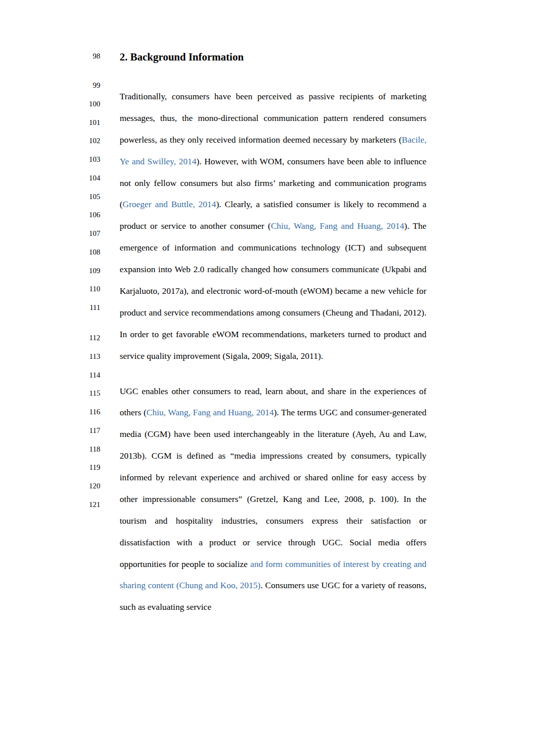98 99 100 101 102 103 104 105 106 107 108 109 110 111 112 113 114 115 116 117 118 119 120 121
2. Background Information
Traditionally, consumers have been perceived as passive recipients of marketing messages, thus, the mono-directional communication pattern rendered consumers powerless, as they only received information deemed necessary by marketers (Bacile, Ye and Swilley, 2014). However, with WOM, consumers have been able to influence not only fellow consumers but also firms’ marketing and communication programs (Groeger and Buttle, 2014). Clearly, a satisfied consumer is likely to recommend a product or service to another consumer (Chiu, Wang, Fang and Huang, 2014). The emergence of information and communications technology (ICT) and subsequent expansion into Web 2.0 radically changed how consumers communicate (Ukpabi and Karjaluoto, 2017a), and electronic word-of-mouth (eWOM) became a new vehicle for product and service recommendations among consumers (Cheung and Thadani, 2012). In order to get favorable eWOM recommendations, marketers turned to product and service quality improvement (Sigala, 2009; Sigala, 2011).
UGC enables other consumers to read, learn about, and share in the experiences of others (Chiu, Wang, Fang and Huang, 2014). The terms UGC and consumer-generated media (CGM) have been used interchangeably in the literature (Ayeh, Au and Law, 2013b). CGM is defined as “media impressions created by consumers, typically informed by relevant experience and archived or shared online for easy access by other impressionable consumers” (Gretzel, Kang and Lee, 2008, p. 100). In the tourism and hospitality industries, consumers express their satisfaction or dissatisfaction with a product or service through UGC. Social media offers opportunities for people to socialize and form communities of interest by creating and sharing content (Chung and Koo, 2015). Consumers use UGC for a variety of reasons, such as evaluating service